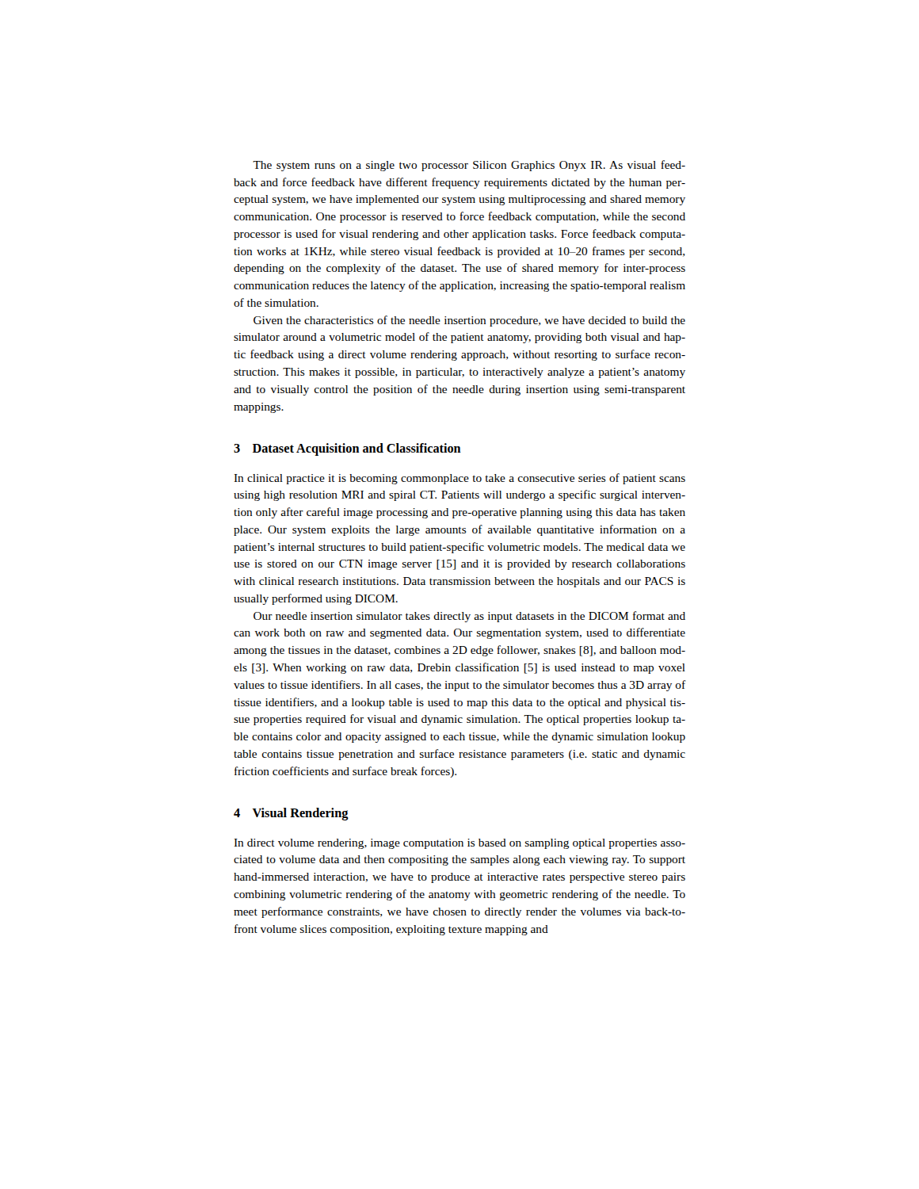The system runs on a single two processor Silicon Graphics Onyx IR. As visual feedback and force feedback have different frequency requirements dictated by the human perceptual system, we have implemented our system using multiprocessing and shared memory communication. One processor is reserved to force feedback computation, while the second processor is used for visual rendering and other application tasks. Force feedback computation works at 1KHz, while stereo visual feedback is provided at 10–20 frames per second, depending on the complexity of the dataset. The use of shared memory for inter-process communication reduces the latency of the application, increasing the spatio-temporal realism of the simulation.
Given the characteristics of the needle insertion procedure, we have decided to build the simulator around a volumetric model of the patient anatomy, providing both visual and haptic feedback using a direct volume rendering approach, without resorting to surface reconstruction. This makes it possible, in particular, to interactively analyze a patient’s anatomy and to visually control the position of the needle during insertion using semi-transparent mappings.
3 Dataset Acquisition and Classification
In clinical practice it is becoming commonplace to take a consecutive series of patient scans using high resolution MRI and spiral CT. Patients will undergo a specific surgical intervention only after careful image processing and pre-operative planning using this data has taken place. Our system exploits the large amounts of available quantitative information on a patient’s internal structures to build patient-specific volumetric models. The medical data we use is stored on our CTN image server [15] and it is provided by research collaborations with clinical research institutions. Data transmission between the hospitals and our PACS is usually performed using DICOM.
Our needle insertion simulator takes directly as input datasets in the DICOM format and can work both on raw and segmented data. Our segmentation system, used to differentiate among the tissues in the dataset, combines a 2D edge follower, snakes [8], and balloon models [3]. When working on raw data, Drebin classification [5] is used instead to map voxel values to tissue identifiers. In all cases, the input to the simulator becomes thus a 3D array of tissue identifiers, and a lookup table is used to map this data to the optical and physical tissue properties required for visual and dynamic simulation. The optical properties lookup table contains color and opacity assigned to each tissue, while the dynamic simulation lookup table contains tissue penetration and surface resistance parameters (i.e. static and dynamic friction coefficients and surface break forces).
4 Visual Rendering
In direct volume rendering, image computation is based on sampling optical properties associated to volume data and then compositing the samples along each viewing ray. To support hand-immersed interaction, we have to produce at interactive rates perspective stereo pairs combining volumetric rendering of the anatomy with geometric rendering of the needle. To meet performance constraints, we have chosen to directly render the volumes via back-to-front volume slices composition, exploiting texture mapping and